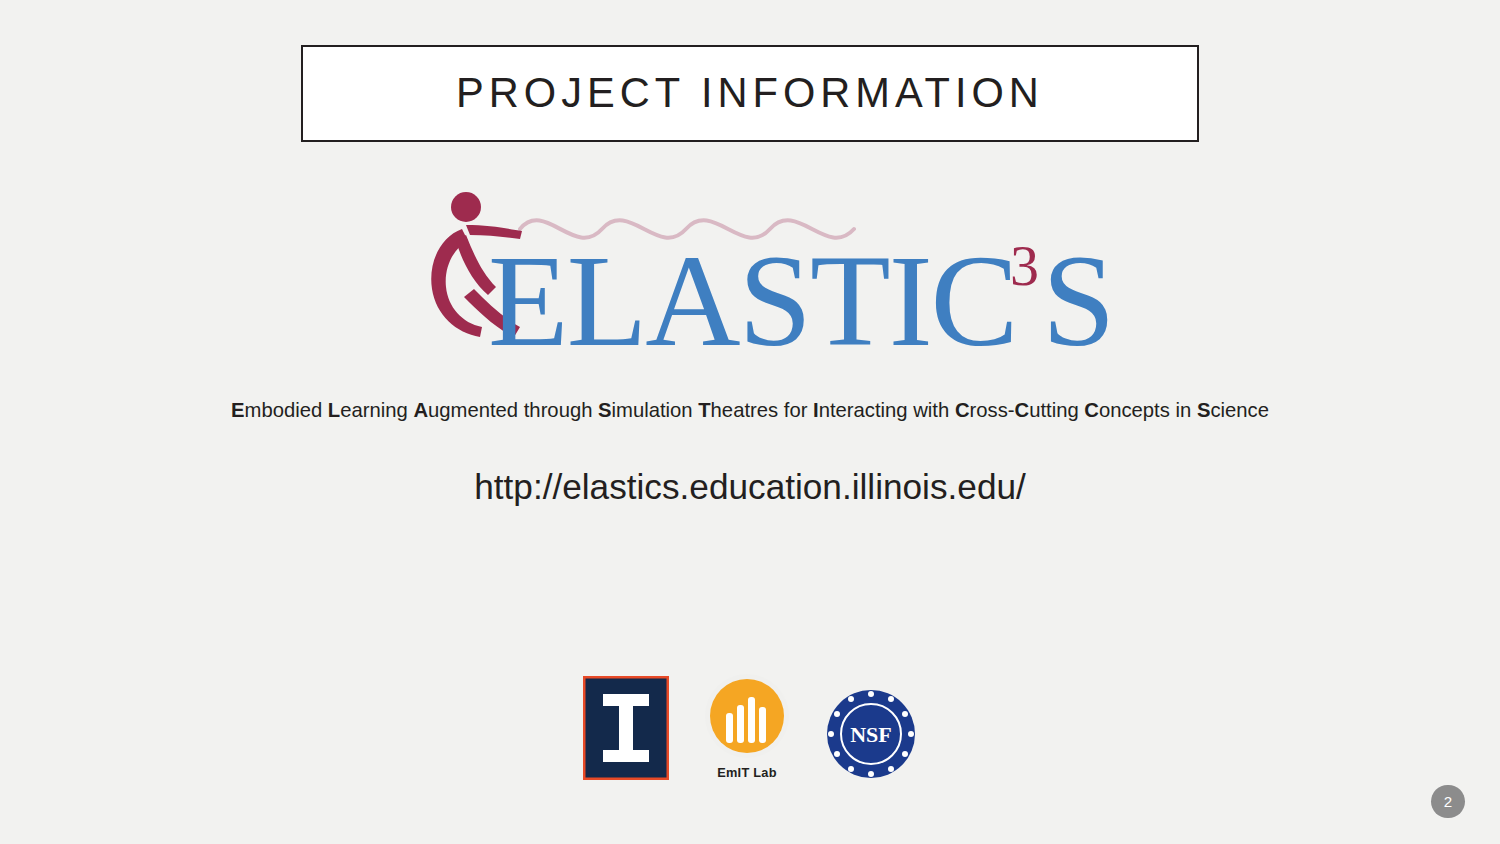Project Information
ELASTIC 3 S
Embodied Learning Augmented through Simulation Theatres for Interacting with Cross-Cutting Concepts in Science
http://elastics.education.illinois.edu/
EmIT Lab
NSF
2